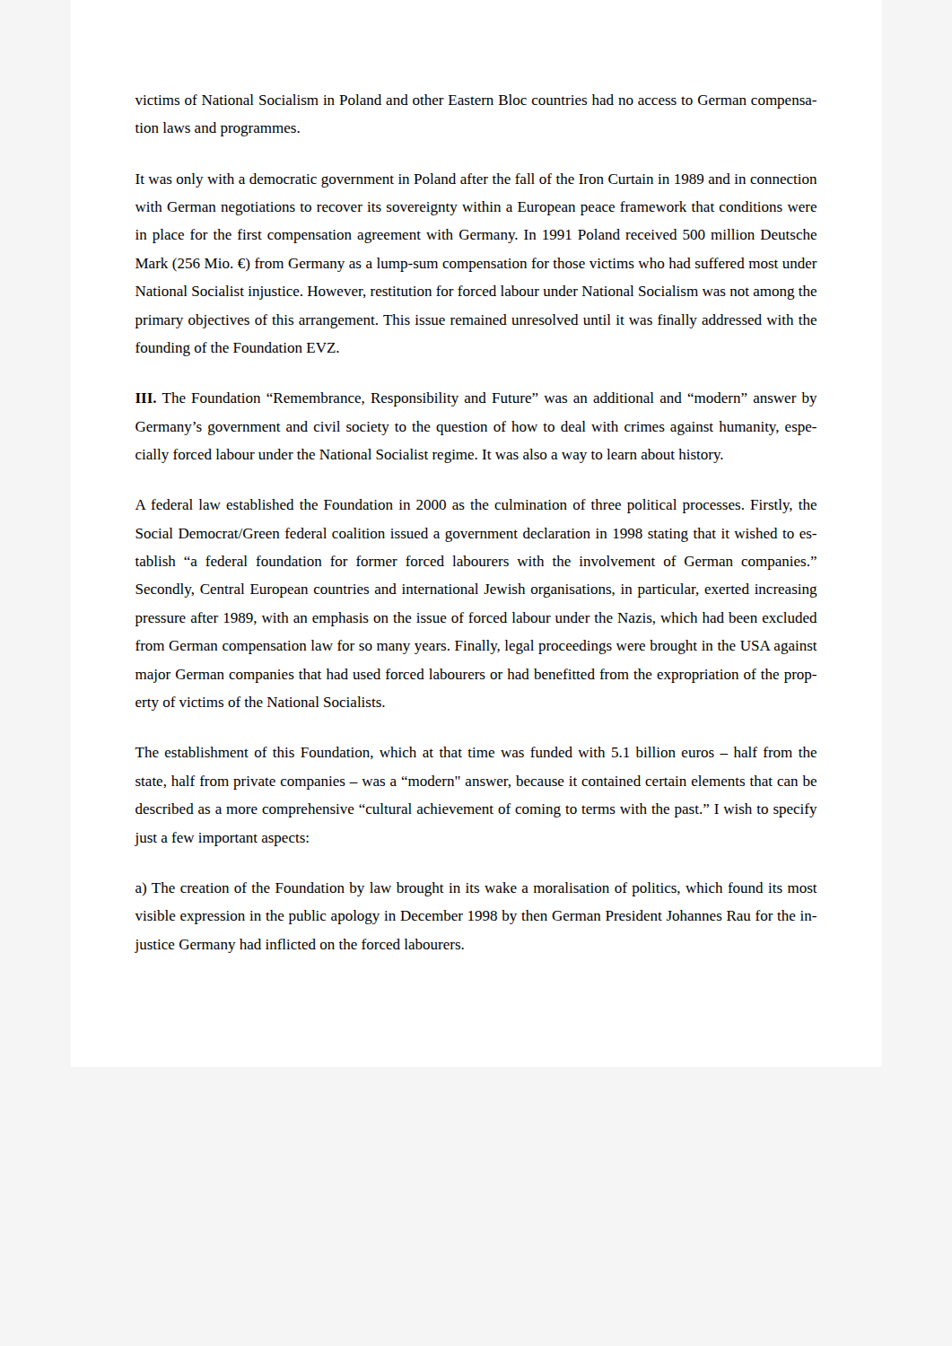victims of National Socialism in Poland and other Eastern Bloc countries had no access to German compensation laws and programmes.
It was only with a democratic government in Poland after the fall of the Iron Curtain in 1989 and in connection with German negotiations to recover its sovereignty within a European peace framework that conditions were in place for the first compensation agreement with Germany. In 1991 Poland received 500 million Deutsche Mark (256 Mio. €) from Germany as a lump-sum compensation for those victims who had suffered most under National Socialist injustice. However, restitution for forced labour under National Socialism was not among the primary objectives of this arrangement. This issue remained unresolved until it was finally addressed with the founding of the Foundation EVZ.
III. The Foundation “Remembrance, Responsibility and Future” was an additional and “modern” answer by Germany’s government and civil society to the question of how to deal with crimes against humanity, especially forced labour under the National Socialist regime. It was also a way to learn about history.
A federal law established the Foundation in 2000 as the culmination of three political processes. Firstly, the Social Democrat/Green federal coalition issued a government declaration in 1998 stating that it wished to establish “a federal foundation for former forced labourers with the involvement of German companies.” Secondly, Central European countries and international Jewish organisations, in particular, exerted increasing pressure after 1989, with an emphasis on the issue of forced labour under the Nazis, which had been excluded from German compensation law for so many years. Finally, legal proceedings were brought in the USA against major German companies that had used forced labourers or had benefitted from the expropriation of the property of victims of the National Socialists.
The establishment of this Foundation, which at that time was funded with 5.1 billion euros – half from the state, half from private companies – was a “modern" answer, because it contained certain elements that can be described as a more comprehensive “cultural achievement of coming to terms with the past.” I wish to specify just a few important aspects:
a) The creation of the Foundation by law brought in its wake a moralisation of politics, which found its most visible expression in the public apology in December 1998 by then German President Johannes Rau for the injustice Germany had inflicted on the forced labourers.